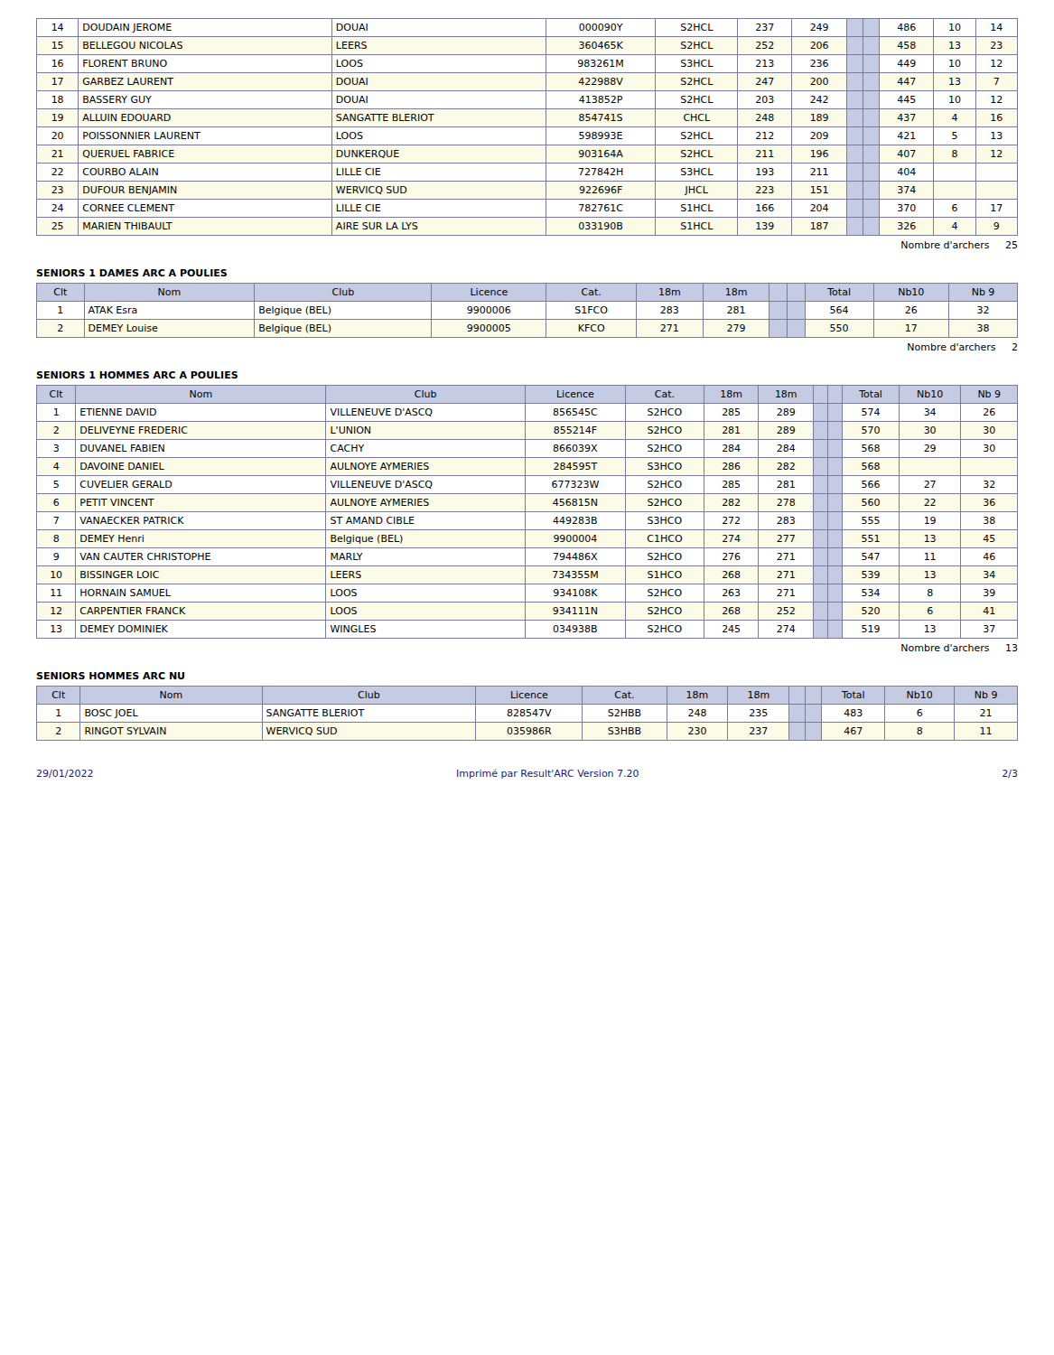| 14 | DOUDAIN JEROME | DOUAI | 000090Y | S2HCL | 237 | 249 | | | 486 | 10 | 14 |
| 15 | BELLEGOU NICOLAS | LEERS | 360465K | S2HCL | 252 | 206 | | | 458 | 13 | 23 |
| 16 | FLORENT BRUNO | LOOS | 983261M | S3HCL | 213 | 236 | | | 449 | 10 | 12 |
| 17 | GARBEZ LAURENT | DOUAI | 422988V | S2HCL | 247 | 200 | | | 447 | 13 | 7 |
| 18 | BASSERY GUY | DOUAI | 413852P | S2HCL | 203 | 242 | | | 445 | 10 | 12 |
| 19 | ALLUIN EDOUARD | SANGATTE BLERIOT | 854741S | CHCL | 248 | 189 | | | 437 | 4 | 16 |
| 20 | POISSONNIER LAURENT | LOOS | 598993E | S2HCL | 212 | 209 | | | 421 | 5 | 13 |
| 21 | QUERUEL FABRICE | DUNKERQUE | 903164A | S2HCL | 211 | 196 | | | 407 | 8 | 12 |
| 22 | COURBO ALAIN | LILLE CIE | 727842H | S3HCL | 193 | 211 | | | 404 | | |
| 23 | DUFOUR BENJAMIN | WERVICQ SUD | 922696F | JHCL | 223 | 151 | | | 374 | | |
| 24 | CORNEE CLEMENT | LILLE CIE | 782761C | S1HCL | 166 | 204 | | | 370 | 6 | 17 |
| 25 | MARIEN THIBAULT | AIRE SUR LA LYS | 033190B | S1HCL | 139 | 187 | | | 326 | 4 | 9 |
Nombre d'archers 25
SENIORS 1 DAMES ARC A POULIES
| Clt | Nom | Club | Licence | Cat. | 18m | 18m | | | Total | Nb10 | Nb 9 |
| --- | --- | --- | --- | --- | --- | --- | --- | --- | --- | --- | --- |
| 1 | ATAK Esra | Belgique (BEL) | 9900006 | S1FCO | 283 | 281 | | | 564 | 26 | 32 |
| 2 | DEMEY Louise | Belgique (BEL) | 9900005 | KFCO | 271 | 279 | | | 550 | 17 | 38 |
Nombre d'archers 2
SENIORS 1 HOMMES ARC A POULIES
| Clt | Nom | Club | Licence | Cat. | 18m | 18m | | | Total | Nb10 | Nb 9 |
| --- | --- | --- | --- | --- | --- | --- | --- | --- | --- | --- | --- |
| 1 | ETIENNE DAVID | VILLENEUVE D'ASCQ | 856545C | S2HCO | 285 | 289 | | | 574 | 34 | 26 |
| 2 | DELIVEYNE FREDERIC | L'UNION | 855214F | S2HCO | 281 | 289 | | | 570 | 30 | 30 |
| 3 | DUVANEL FABIEN | CACHY | 866039X | S2HCO | 284 | 284 | | | 568 | 29 | 30 |
| 4 | DAVOINE DANIEL | AULNOYE AYMERIES | 284595T | S3HCO | 286 | 282 | | | 568 | | |
| 5 | CUVELIER GERALD | VILLENEUVE D'ASCQ | 677323W | S2HCO | 285 | 281 | | | 566 | 27 | 32 |
| 6 | PETIT VINCENT | AULNOYE AYMERIES | 456815N | S2HCO | 282 | 278 | | | 560 | 22 | 36 |
| 7 | VANAECKER PATRICK | ST AMAND CIBLE | 449283B | S3HCO | 272 | 283 | | | 555 | 19 | 38 |
| 8 | DEMEY Henri | Belgique (BEL) | 9900004 | C1HCO | 274 | 277 | | | 551 | 13 | 45 |
| 9 | VAN CAUTER CHRISTOPHE | MARLY | 794486X | S2HCO | 276 | 271 | | | 547 | 11 | 46 |
| 10 | BISSINGER LOIC | LEERS | 734355M | S1HCO | 268 | 271 | | | 539 | 13 | 34 |
| 11 | HORNAIN SAMUEL | LOOS | 934108K | S2HCO | 263 | 271 | | | 534 | 8 | 39 |
| 12 | CARPENTIER FRANCK | LOOS | 934111N | S2HCO | 268 | 252 | | | 520 | 6 | 41 |
| 13 | DEMEY DOMINIEK | WINGLES | 034938B | S2HCO | 245 | 274 | | | 519 | 13 | 37 |
Nombre d'archers 13
SENIORS HOMMES ARC NU
| Clt | Nom | Club | Licence | Cat. | 18m | 18m | | | Total | Nb10 | Nb 9 |
| --- | --- | --- | --- | --- | --- | --- | --- | --- | --- | --- | --- |
| 1 | BOSC JOEL | SANGATTE BLERIOT | 828547V | S2HBB | 248 | 235 | | | 483 | 6 | 21 |
| 2 | RINGOT SYLVAIN | WERVICQ SUD | 035986R | S3HBB | 230 | 237 | | | 467 | 8 | 11 |
29/01/2022 Imprimé par Result'ARC Version 7.20 2/3